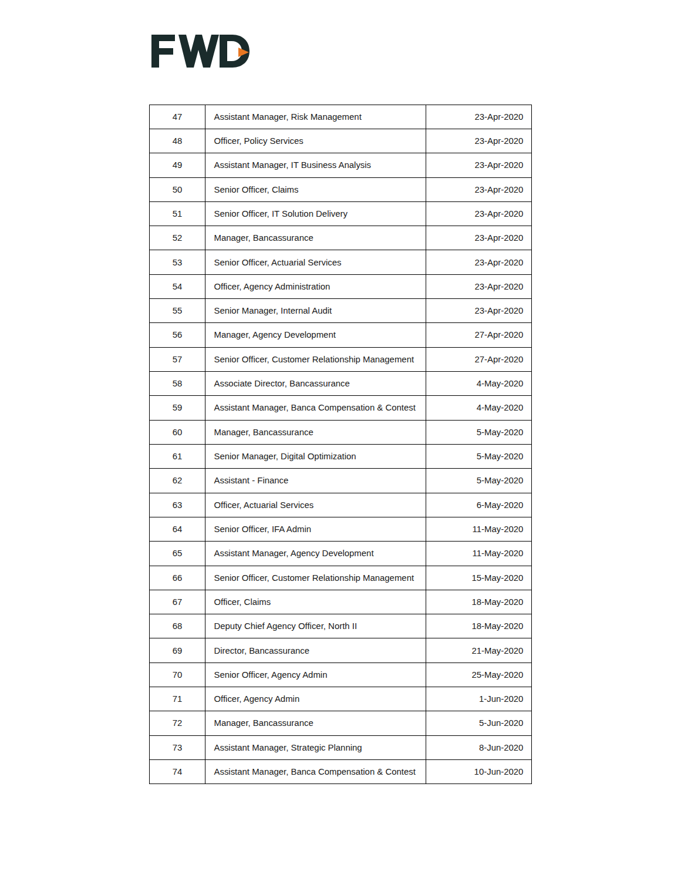| 47 | Assistant Manager, Risk Management | 23-Apr-2020 |
| 48 | Officer, Policy Services | 23-Apr-2020 |
| 49 | Assistant Manager, IT Business Analysis | 23-Apr-2020 |
| 50 | Senior Officer, Claims | 23-Apr-2020 |
| 51 | Senior Officer, IT Solution Delivery | 23-Apr-2020 |
| 52 | Manager, Bancassurance | 23-Apr-2020 |
| 53 | Senior Officer, Actuarial Services | 23-Apr-2020 |
| 54 | Officer, Agency Administration | 23-Apr-2020 |
| 55 | Senior Manager, Internal Audit | 23-Apr-2020 |
| 56 | Manager, Agency Development | 27-Apr-2020 |
| 57 | Senior Officer, Customer Relationship Management | 27-Apr-2020 |
| 58 | Associate Director, Bancassurance | 4-May-2020 |
| 59 | Assistant Manager, Banca Compensation & Contest | 4-May-2020 |
| 60 | Manager, Bancassurance | 5-May-2020 |
| 61 | Senior Manager, Digital Optimization | 5-May-2020 |
| 62 | Assistant - Finance | 5-May-2020 |
| 63 | Officer, Actuarial Services | 6-May-2020 |
| 64 | Senior Officer, IFA Admin | 11-May-2020 |
| 65 | Assistant Manager, Agency Development | 11-May-2020 |
| 66 | Senior Officer, Customer Relationship Management | 15-May-2020 |
| 67 | Officer, Claims | 18-May-2020 |
| 68 | Deputy Chief Agency Officer, North II | 18-May-2020 |
| 69 | Director, Bancassurance | 21-May-2020 |
| 70 | Senior Officer, Agency Admin | 25-May-2020 |
| 71 | Officer, Agency Admin | 1-Jun-2020 |
| 72 | Manager, Bancassurance | 5-Jun-2020 |
| 73 | Assistant Manager, Strategic Planning | 8-Jun-2020 |
| 74 | Assistant Manager, Banca Compensation & Contest | 10-Jun-2020 |